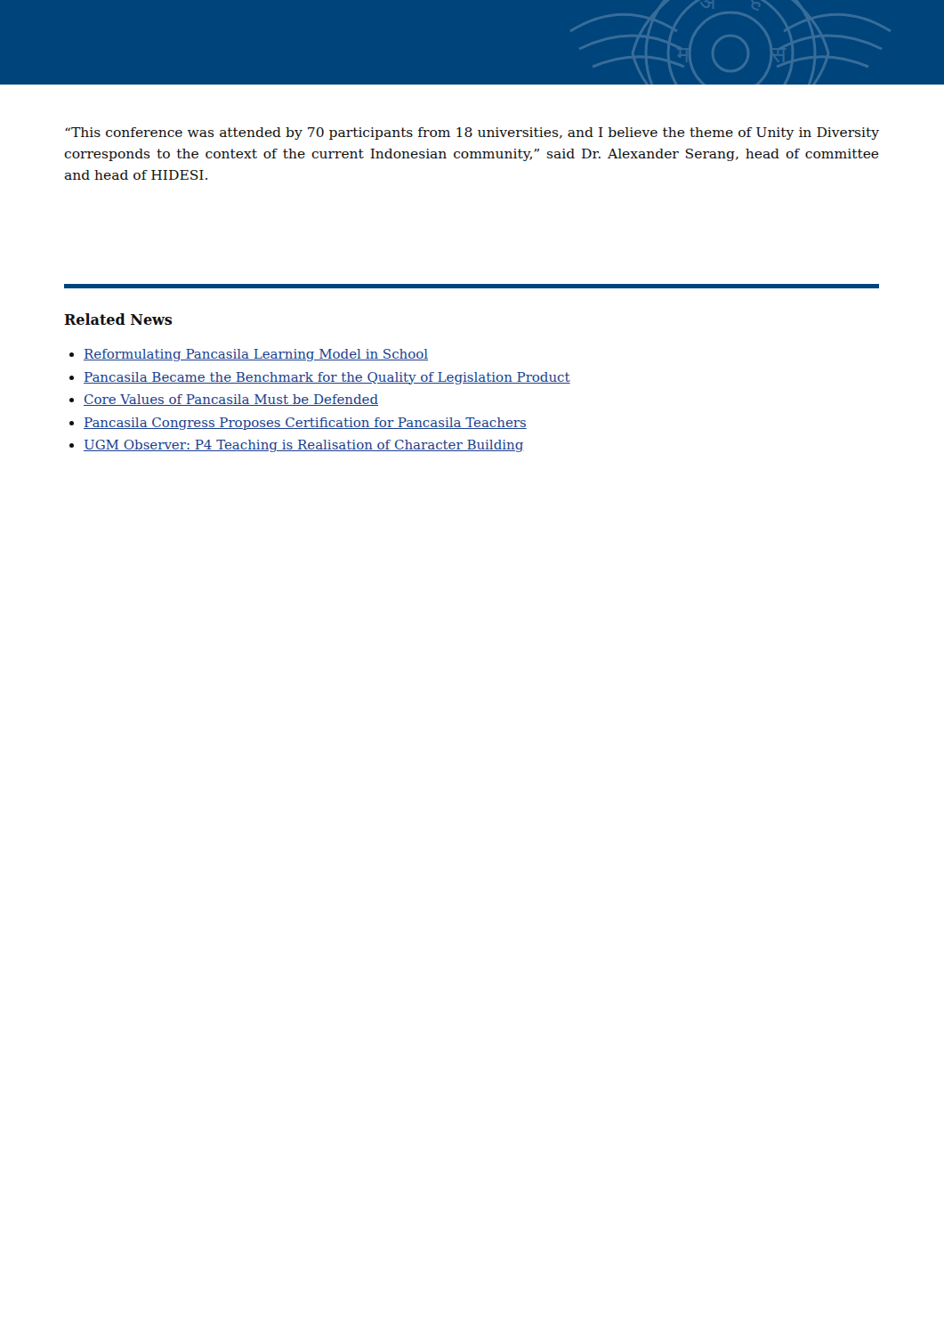अ ह म स
“This conference was attended by 70 participants from 18 universities, and I believe the theme of Unity in Diversity corresponds to the context of the current Indonesian community,” said Dr. Alexander Serang, head of committee and head of HIDESI.
Related News
Reformulating Pancasila Learning Model in School
Pancasila Became the Benchmark for the Quality of Legislation Product
Core Values of Pancasila Must be Defended
Pancasila Congress Proposes Certification for Pancasila Teachers
UGM Observer: P4 Teaching is Realisation of Character Building